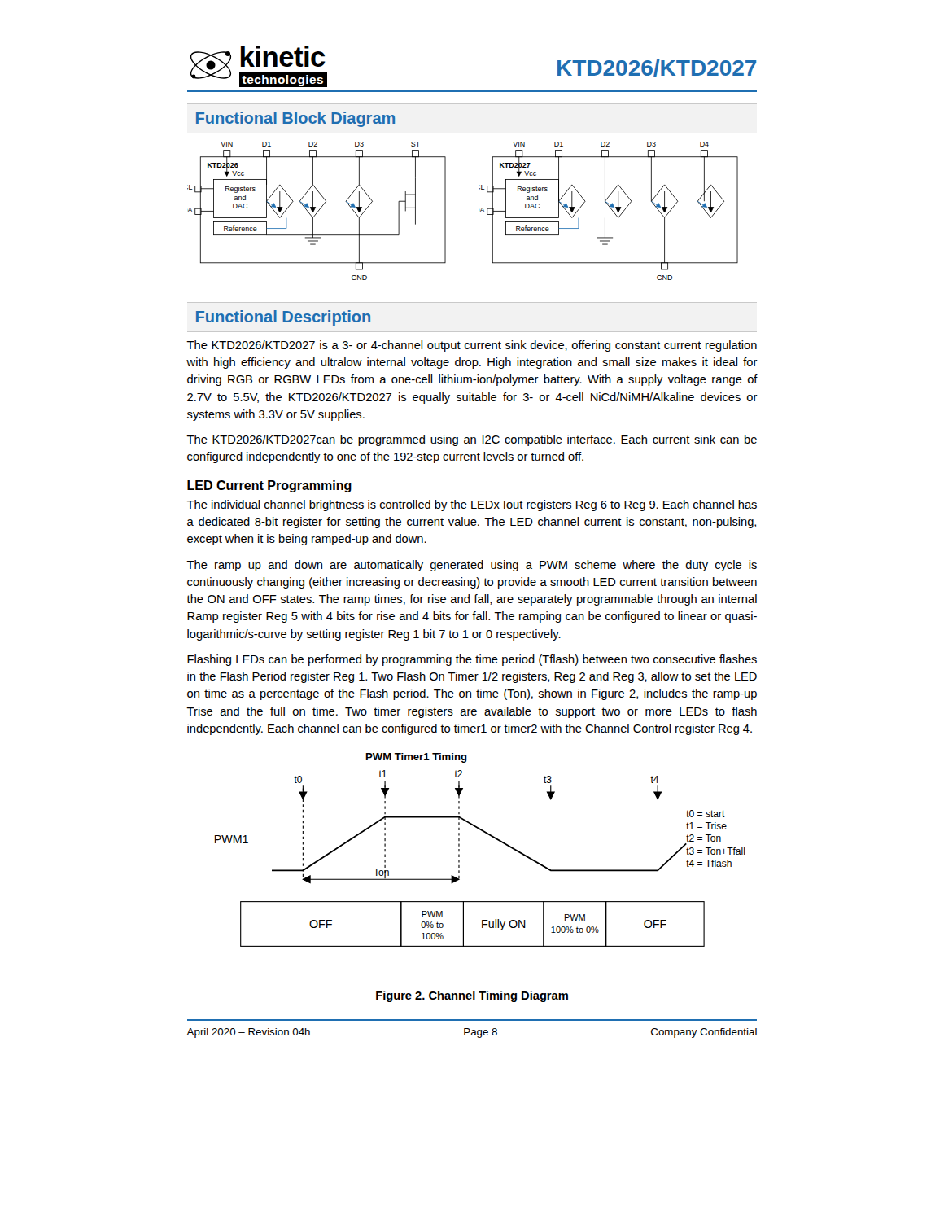kinetic
technologies
KTD2026/KTD2027
Functional Block Diagram
VIN D1 D2 D3 ST KTD2026 Vcc SCL SDA Registers and DAC Reference GND
VIN D1 D2 D3 D4 KTD2027 Vcc SCL SDA Registers and DAC Reference GND
Functional Description
The KTD2026/KTD2027 is a 3- or 4-channel output current sink device, offering constant current regulation with high efficiency and ultralow internal voltage drop. High integration and small size makes it ideal for driving RGB or RGBW LEDs from a one-cell lithium-ion/polymer battery. With a supply voltage range of 2.7V to 5.5V, the KTD2026/KTD2027 is equally suitable for 3- or 4-cell NiCd/NiMH/Alkaline devices or systems with 3.3V or 5V supplies.
The KTD2026/KTD2027can be programmed using an I2C compatible interface. Each current sink can be configured independently to one of the 192-step current levels or turned off.
LED Current Programming
The individual channel brightness is controlled by the LEDx Iout registers Reg 6 to Reg 9. Each channel has a dedicated 8-bit register for setting the current value. The LED channel current is constant, non-pulsing, except when it is being ramped-up and down.
The ramp up and down are automatically generated using a PWM scheme where the duty cycle is continuously changing (either increasing or decreasing) to provide a smooth LED current transition between the ON and OFF states. The ramp times, for rise and fall, are separately programmable through an internal Ramp register Reg 5 with 4 bits for rise and 4 bits for fall. The ramping can be configured to linear or quasi-logarithmic/s-curve by setting register Reg 1 bit 7 to 1 or 0 respectively.
Flashing LEDs can be performed by programming the time period (Tflash) between two consecutive flashes in the Flash Period register Reg 1. Two Flash On Timer 1/2 registers, Reg 2 and Reg 3, allow to set the LED on time as a percentage of the Flash period. The on time (Ton), shown in Figure 2, includes the ramp-up Trise and the full on time. Two timer registers are available to support two or more LEDs to flash independently. Each channel can be configured to timer1 or timer2 with the Channel Control register Reg 4.
PWM Timer1 Timing t0 t1 t2 t3 t4 PWM1 Ton t0 = start t1 = Trise t2 = Ton t3 = Ton+Tfall t4 = Tflash OFF PWM 0% to 100% Fully ON PWM 100% to 0% OFF
Figure 2. Channel Timing Diagram
April 2020 – Revision 04h
Page 8
Company Confidential